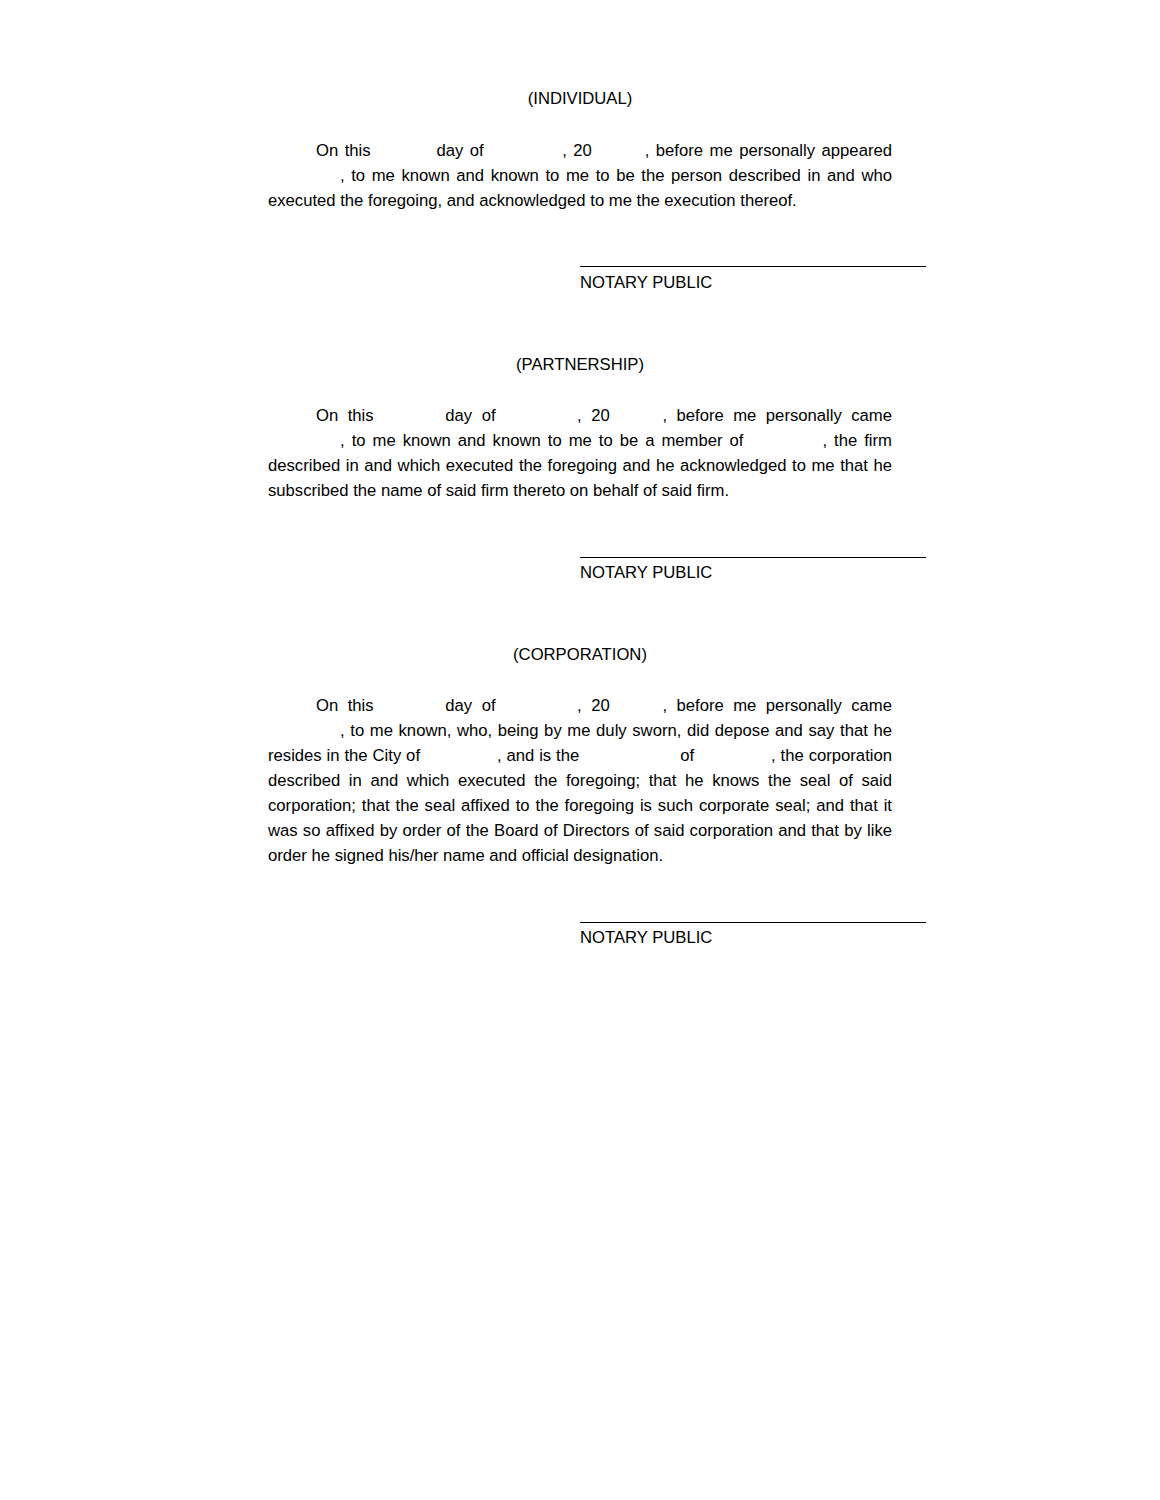(INDIVIDUAL)
On this day of , 20 , before me personally appeared , to me known and known to me to be the person described in and who executed the foregoing, and acknowledged to me the execution thereof.
NOTARY PUBLIC
(PARTNERSHIP)
On this day of , 20 , before me personally came , to me known and known to me to be a member of , the firm described in and which executed the foregoing and he acknowledged to me that he subscribed the name of said firm thereto on behalf of said firm.
NOTARY PUBLIC
(CORPORATION)
On this day of , 20 , before me personally came , to me known, who, being by me duly sworn, did depose and say that he resides in the City of , and is the of , the corporation described in and which executed the foregoing; that he knows the seal of said corporation; that the seal affixed to the foregoing is such corporate seal; and that it was so affixed by order of the Board of Directors of said corporation and that by like order he signed his/her name and official designation.
NOTARY PUBLIC